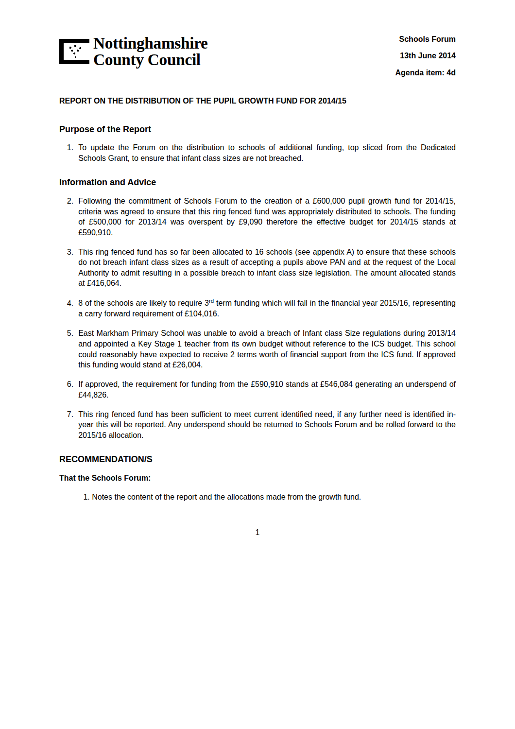Nottinghamshire
County Council
Schools Forum
13th June 2014
Agenda item: 4d
Report on the Distribution of the Pupil Growth Fund for 2014/15
Purpose of the Report
To update the Forum on the distribution to schools of additional funding, top sliced from the Dedicated Schools Grant, to ensure that infant class sizes are not breached.
Information and Advice
Following the commitment of Schools Forum to the creation of a £600,000 pupil growth fund for 2014/15, criteria was agreed to ensure that this ring fenced fund was appropriately distributed to schools. The funding of £500,000 for 2013/14 was overspent by £9,090 therefore the effective budget for 2014/15 stands at £590,910.
This ring fenced fund has so far been allocated to 16 schools (see appendix A) to ensure that these schools do not breach infant class sizes as a result of accepting a pupils above PAN and at the request of the Local Authority to admit resulting in a possible breach to infant class size legislation. The amount allocated stands at £416,064.
8 of the schools are likely to require 3rd term funding which will fall in the financial year 2015/16, representing a carry forward requirement of £104,016.
East Markham Primary School was unable to avoid a breach of Infant class Size regulations during 2013/14 and appointed a Key Stage 1 teacher from its own budget without reference to the ICS budget. This school could reasonably have expected to receive 2 terms worth of financial support from the ICS fund. If approved this funding would stand at £26,004.
If approved, the requirement for funding from the £590,910 stands at £546,084 generating an underspend of £44,826.
This ring fenced fund has been sufficient to meet current identified need, if any further need is identified in-year this will be reported. Any underspend should be returned to Schools Forum and be rolled forward to the 2015/16 allocation.
Recommendation/s
That the Schools Forum:
Notes the content of the report and the allocations made from the growth fund.
1